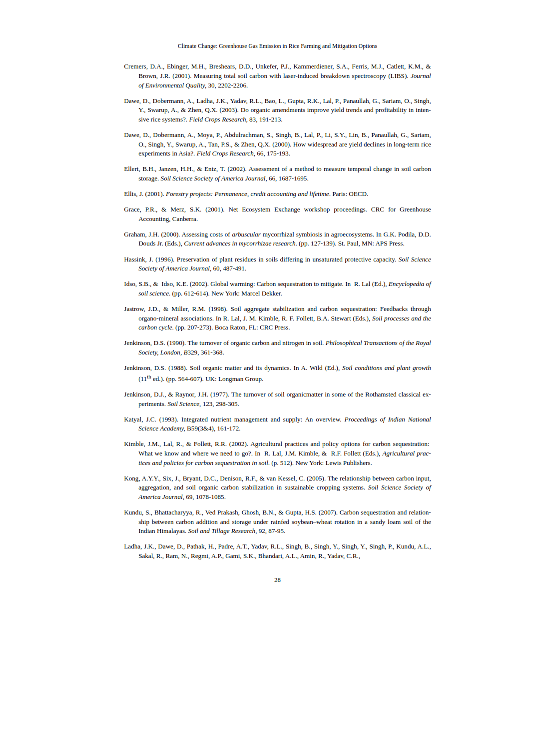Climate Change: Greenhouse Gas Emission in Rice Farming and Mitigation Options
Cremers, D.A., Ebinger, M.H., Breshears, D.D., Unkefer, P.J., Kammerdiener, S.A., Ferris, M.J., Catlett, K.M., & Brown, J.R. (2001). Measuring total soil carbon with laser-induced breakdown spectroscopy (LIBS). Journal of Environmental Quality, 30, 2202-2206.
Dawe, D., Dobermann, A., Ladha, J.K., Yadav, R.L., Bao, L., Gupta, R.K., Lal, P., Panaullah, G., Sariam, O., Singh, Y., Swarup, A., & Zhen, Q.X. (2003). Do organic amendments improve yield trends and profitability in intensive rice systems?. Field Crops Research, 83, 191-213.
Dawe, D., Dobermann, A., Moya, P., Abdulrachman, S., Singh, B., Lal, P., Li, S.Y., Lin, B., Panaullah, G., Sariam, O., Singh, Y., Swarup, A., Tan, P.S., & Zhen, Q.X. (2000). How widespread are yield declines in long-term rice experiments in Asia?. Field Crops Research, 66, 175-193.
Ellert, B.H., Janzen, H.H., & Entz, T. (2002). Assessment of a method to measure temporal change in soil carbon storage. Soil Science Society of America Journal, 66, 1687-1695.
Ellis, J. (2001). Forestry projects: Permanence, credit accounting and lifetime. Paris: OECD.
Grace, P.R., & Merz, S.K. (2001). Net Ecosystem Exchange workshop proceedings. CRC for Greenhouse Accounting, Canberra.
Graham, J.H. (2000). Assessing costs of arbuscular mycorrhizal symbiosis in agroecosystems. In G.K. Podila, D.D. Douds Jr. (Eds.), Current advances in mycorrhizae research. (pp. 127-139). St. Paul, MN: APS Press.
Hassink, J. (1996). Preservation of plant residues in soils differing in unsaturated protective capacity. Soil Science Society of America Journal, 60, 487-491.
Idso, S.B., & Idso, K.E. (2002). Global warming: Carbon sequestration to mitigate. In R. Lal (Ed.), Encyclopedia of soil science. (pp. 612-614). New York: Marcel Dekker.
Jastrow, J.D., & Miller, R.M. (1998). Soil aggregate stabilization and carbon sequestration: Feedbacks through organo-mineral associations. In R. Lal, J. M. Kimble, R. F. Follett, B.A. Stewart (Eds.), Soil processes and the carbon cycle. (pp. 207-273). Boca Raton, FL: CRC Press.
Jenkinson, D.S. (1990). The turnover of organic carbon and nitrogen in soil. Philosophical Transactions of the Royal Society, London, B329, 361-368.
Jenkinson, D.S. (1988). Soil organic matter and its dynamics. In A. Wild (Ed.), Soil conditions and plant growth (11th ed.). (pp. 564-607). UK: Longman Group.
Jenkinson, D.J., & Raynor, J.H. (1977). The turnover of soil organicmatter in some of the Rothamsted classical experiments. Soil Science, 123, 298-305.
Katyal, J.C. (1993). Integrated nutrient management and supply: An overview. Proceedings of Indian National Science Academy, B59(3&4), 161-172.
Kimble, J.M., Lal, R., & Follett, R.R. (2002). Agricultural practices and policy options for carbon sequestration: What we know and where we need to go?. In R. Lal, J.M. Kimble, & R.F. Follett (Eds.), Agricultural practices and policies for carbon sequestration in soil. (p. 512). New York: Lewis Publishers.
Kong, A.Y.Y., Six, J., Bryant, D.C., Denison, R.F., & van Kessel, C. (2005). The relationship between carbon input, aggregation, and soil organic carbon stabilization in sustainable cropping systems. Soil Science Society of America Journal, 69, 1078-1085.
Kundu, S., Bhattacharyya, R., Ved Prakash, Ghosh, B.N., & Gupta, H.S. (2007). Carbon sequestration and relationship between carbon addition and storage under rainfed soybean–wheat rotation in a sandy loam soil of the Indian Himalayas. Soil and Tillage Research, 92, 87-95.
Ladha, J.K., Dawe, D., Pathak, H., Padre, A.T., Yadav, R.L., Singh, B., Singh, Y., Singh, Y., Singh, P., Kundu, A.L., Sakal, R., Ram, N., Regmi, A.P., Gami, S.K., Bhandari, A.L., Amin, R., Yadav, C.R.,
28